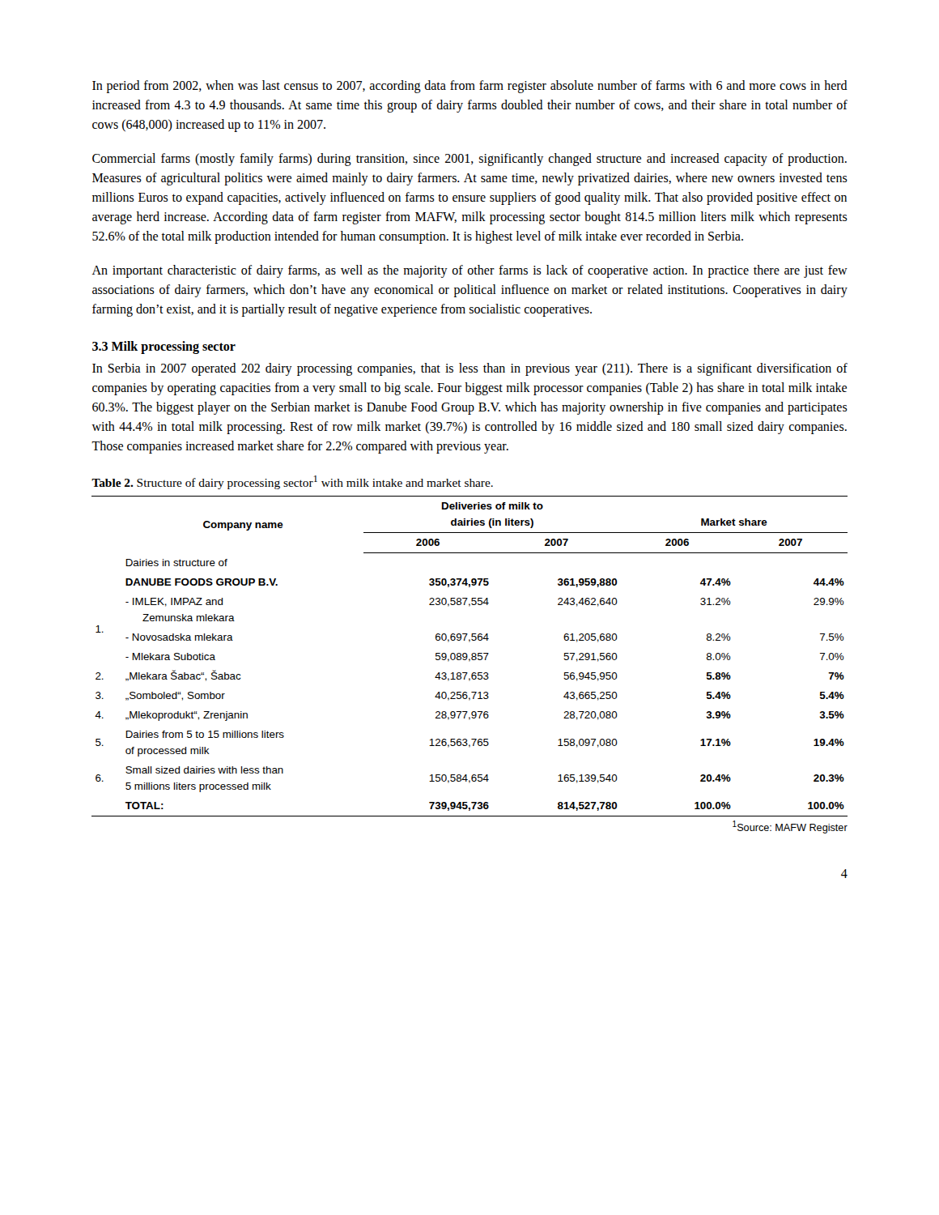In period from 2002, when was last census to 2007, according data from farm register absolute number of farms with 6 and more cows in herd increased from 4.3 to 4.9 thousands. At same time this group of dairy farms doubled their number of cows, and their share in total number of cows (648,000) increased up to 11% in 2007.
Commercial farms (mostly family farms) during transition, since 2001, significantly changed structure and increased capacity of production. Measures of agricultural politics were aimed mainly to dairy farmers. At same time, newly privatized dairies, where new owners invested tens millions Euros to expand capacities, actively influenced on farms to ensure suppliers of good quality milk. That also provided positive effect on average herd increase. According data of farm register from MAFW, milk processing sector bought 814.5 million liters milk which represents 52.6% of the total milk production intended for human consumption. It is highest level of milk intake ever recorded in Serbia.
An important characteristic of dairy farms, as well as the majority of other farms is lack of cooperative action. In practice there are just few associations of dairy farmers, which don’t have any economical or political influence on market or related institutions. Cooperatives in dairy farming don’t exist, and it is partially result of negative experience from socialistic cooperatives.
3.3 Milk processing sector
In Serbia in 2007 operated 202 dairy processing companies, that is less than in previous year (211). There is a significant diversification of companies by operating capacities from a very small to big scale. Four biggest milk processor companies (Table 2) has share in total milk intake 60.3%. The biggest player on the Serbian market is Danube Food Group B.V. which has majority ownership in five companies and participates with 44.4% in total milk processing. Rest of row milk market (39.7%) is controlled by 16 middle sized and 180 small sized dairy companies. Those companies increased market share for 2.2% compared with previous year.
Table 2. Structure of dairy processing sector1 with milk intake and market share.
| | Company name | Deliveries of milk to dairies (in liters) | Market share |
| | 2006 | 2007 | 2006 | 2007 |
| | Dairies in structure of | | | | |
| | DANUBE FOODS GROUP B.V. | 350,374,975 | 361,959,880 | 47.4% | 44.4% |
| 1. | - IMLEK, IMPAZ and Zemunska mlekara | 230,587,554 | 243,462,640 | 31.2% | 29.9% |
| - Novosadska mlekara | 60,697,564 | 61,205,680 | 8.2% | 7.5% |
| - Mlekara Subotica | 59,089,857 | 57,291,560 | 8.0% | 7.0% |
| 2. | „Mlekara Šabac“, Šabac | 43,187,653 | 56,945,950 | 5.8% | 7% |
| 3. | „Somboled“, Sombor | 40,256,713 | 43,665,250 | 5.4% | 5.4% |
| 4. | „Mlekoprodukt“, Zrenjanin | 28,977,976 | 28,720,080 | 3.9% | 3.5% |
| 5. | Dairies from 5 to 15 millions liters of processed milk | 126,563,765 | 158,097,080 | 17.1% | 19.4% |
| 6. | Small sized dairies with less than 5 millions liters processed milk | 150,584,654 | 165,139,540 | 20.4% | 20.3% |
| | TOTAL: | 739,945,736 | 814,527,780 | 100.0% | 100.0% |
1Source: MAFW Register
4